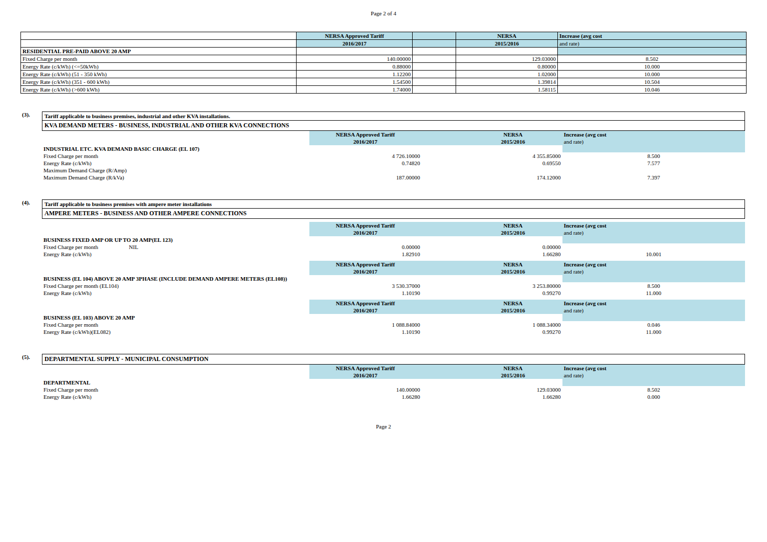Page 2 of 4
| | NERSA Approved Tariff | | NERSA | Increase (avg cost |
| | 2016/2017 | | 2015/2016 | and rate) |
| RESIDENTIAL PRE-PAID ABOVE 20 AMP | | | | |
| Fixed Charge per month | 140.00000 | | 129.03000 | 8.502 |
| Energy Rate (c/kWh) (<=50kWh) | 0.88000 | | 0.80000 | 10.000 |
| Energy Rate (c/kWh) (51 - 350 kWh) | 1.12200 | | 1.02000 | 10.000 |
| Energy Rate (c/kWh) (351 - 600 kWh) | 1.54500 | | 1.39814 | 10.504 |
| Energy Rate (c/kWh) (>600 kWh) | 1.74000 | | 1.58115 | 10.046 |
| (3). | Tariff applicable to business premises, industrial and other KVA installations. KVA DEMAND METERS - BUSINESS, INDUSTRIAL AND OTHER KVA CONNECTIONS / / NERSA Approved Tariff / / NERSA / Increase (avg cost / / / 2016/2017 / / 2015/2016 / and rate) / / INDUSTRIAL ETC. KVA DEMAND BASIC CHARGE (EL 107) / / / / / / Fixed Charge per month / 4 726.10000 / / 4 355.85000 / 8.500 / / Energy Rate (c/kWh) / 0.74820 / / 0.69550 / 7.577 / / Maximum Demand Charge (R/Amp) / / / / / / Maximum Demand Charge (R/kVa) / 187.00000 / / 174.12000 / 7.397 / |
| (4). | Tariff applicable to business premises with ampere meter installations AMPERE METERS - BUSINESS AND OTHER AMPERE CONNECTIONS / / NERSA Approved Tariff / / NERSA / Increase (avg cost / / / 2016/2017 / / 2015/2016 / and rate) / / BUSINESS FIXED AMP OR UP TO 20 AMP(EL 123) / / / / / / Fixed Charge per month NIL / 0.00000 / / 0.00000 / / / Energy Rate (c/kWh) / 1.82910 / / 1.66280 / 10.001 / / / NERSA Approved Tariff / / NERSA / Increase (avg cost / / / 2016/2017 / / 2015/2016 / and rate) / / BUSINESS (EL 104) ABOVE 20 AMP 3PHASE (INCLUDE DEMAND AMPERE METERS (EL108)) / / / / / / Fixed Charge per month (EL104) / 3 530.37000 / / 3 253.80000 / 8.500 / / Energy Rate (c/kWh) / 1.10190 / / 0.99270 / 11.000 / / / NERSA Approved Tariff / / NERSA / Increase (avg cost / / / 2016/2017 / / 2015/2016 / and rate) / / BUSINESS (EL 103) ABOVE 20 AMP / / / / / / Fixed Charge per month / 1 088.84000 / / 1 088.34000 / 0.046 / / Energy Rate (c/kWh)(EL082) / 1.10190 / / 0.99270 / 11.000 / |
| (5). | DEPARTMENTAL SUPPLY - MUNICIPAL CONSUMPTION / / NERSA Approved Tariff / / NERSA / Increase (avg cost / / / 2016/2017 / / 2015/2016 / and rate) / / DEPARTMENTAL / / / / / / Fixed Charge per month / 140.00000 / / 129.03000 / 8.502 / / Energy Rate (c/kWh) / 1.66280 / / 1.66280 / 0.000 / |
Page 2